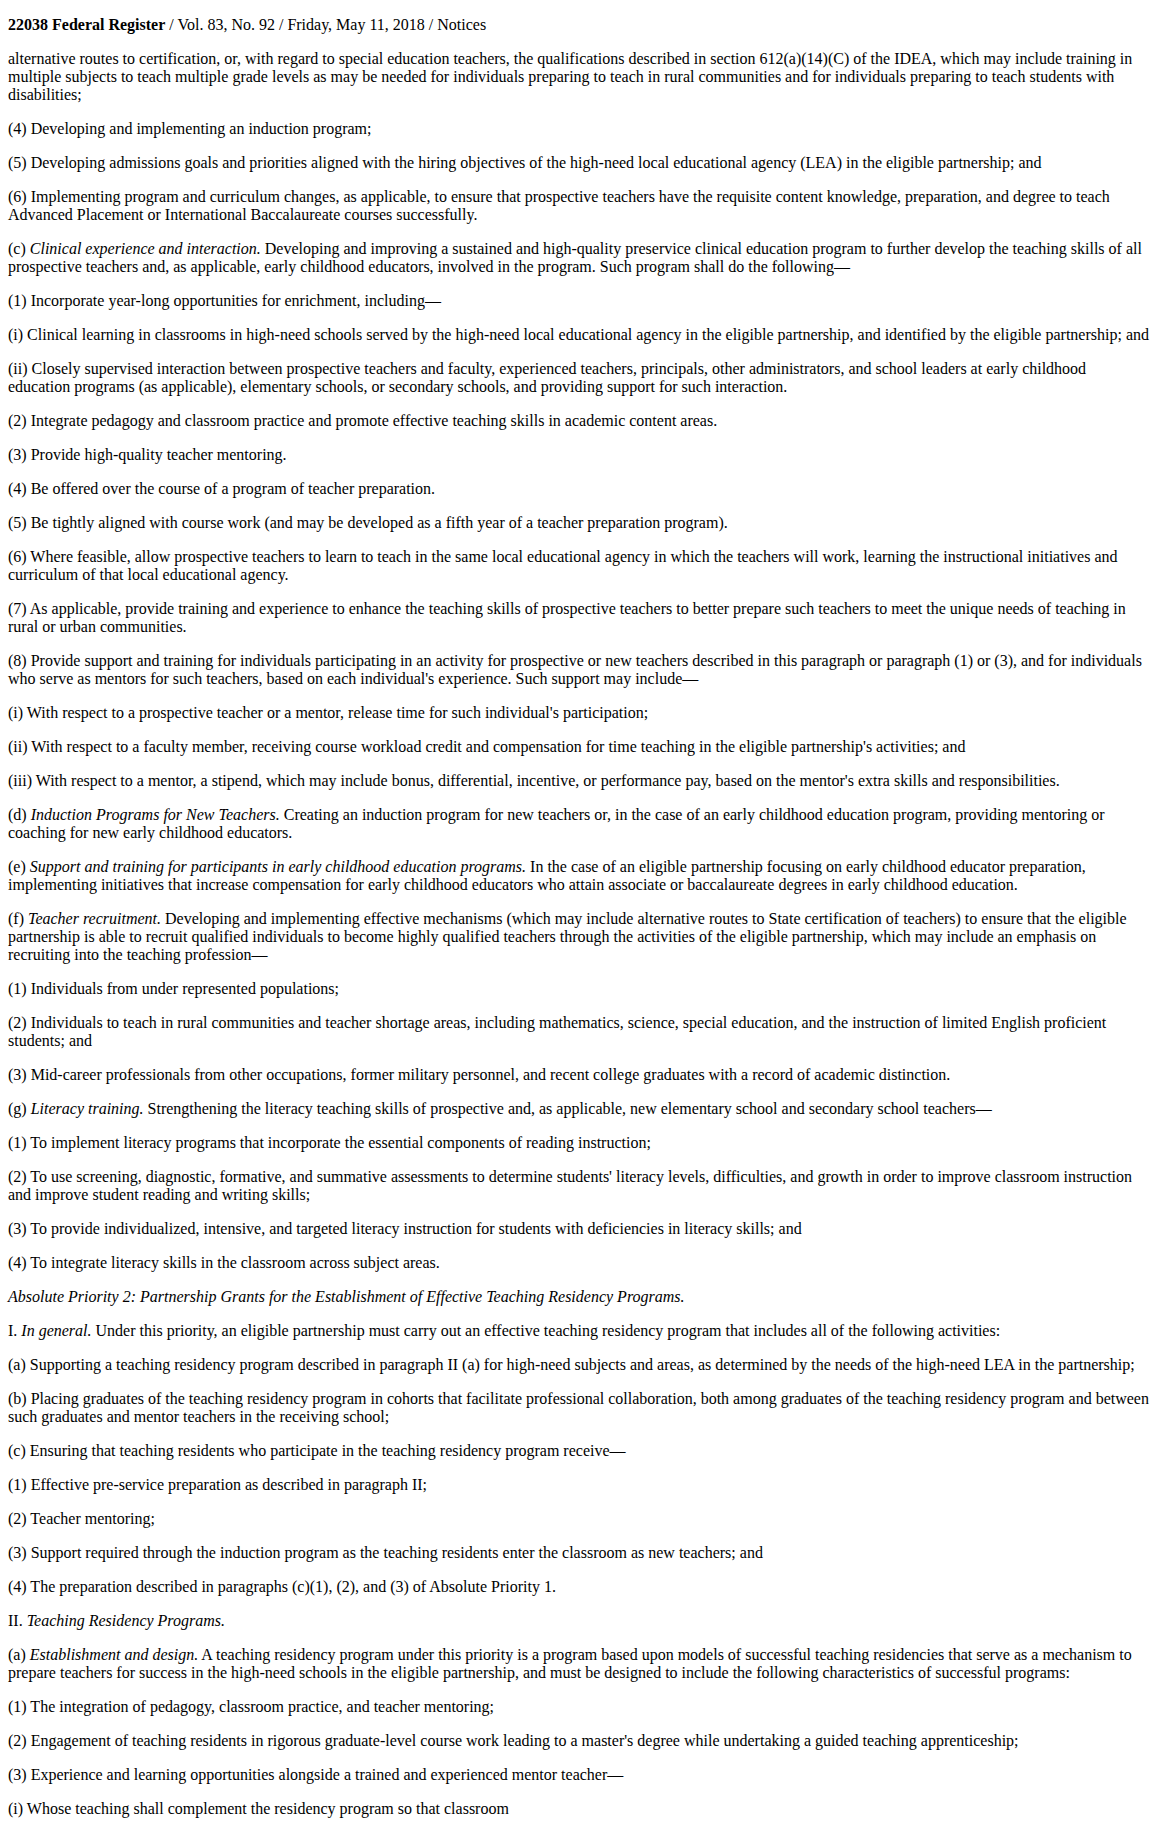22038 Federal Register / Vol. 83, No. 92 / Friday, May 11, 2018 / Notices
alternative routes to certification, or, with regard to special education teachers, the qualifications described in section 612(a)(14)(C) of the IDEA, which may include training in multiple subjects to teach multiple grade levels as may be needed for individuals preparing to teach in rural communities and for individuals preparing to teach students with disabilities;
(4) Developing and implementing an induction program;
(5) Developing admissions goals and priorities aligned with the hiring objectives of the high-need local educational agency (LEA) in the eligible partnership; and
(6) Implementing program and curriculum changes, as applicable, to ensure that prospective teachers have the requisite content knowledge, preparation, and degree to teach Advanced Placement or International Baccalaureate courses successfully.
(c) Clinical experience and interaction. Developing and improving a sustained and high-quality preservice clinical education program to further develop the teaching skills of all prospective teachers and, as applicable, early childhood educators, involved in the program. Such program shall do the following—
(1) Incorporate year-long opportunities for enrichment, including—
(i) Clinical learning in classrooms in high-need schools served by the high-need local educational agency in the eligible partnership, and identified by the eligible partnership; and
(ii) Closely supervised interaction between prospective teachers and faculty, experienced teachers, principals, other administrators, and school leaders at early childhood education programs (as applicable), elementary schools, or secondary schools, and providing support for such interaction.
(2) Integrate pedagogy and classroom practice and promote effective teaching skills in academic content areas.
(3) Provide high-quality teacher mentoring.
(4) Be offered over the course of a program of teacher preparation.
(5) Be tightly aligned with course work (and may be developed as a fifth year of a teacher preparation program).
(6) Where feasible, allow prospective teachers to learn to teach in the same local educational agency in which the teachers will work, learning the instructional initiatives and curriculum of that local educational agency.
(7) As applicable, provide training and experience to enhance the teaching skills of prospective teachers to better prepare such teachers to meet the unique needs of teaching in rural or urban communities.
(8) Provide support and training for individuals participating in an activity for prospective or new teachers described in this paragraph or paragraph (1) or (3), and for individuals who serve as mentors for such teachers, based on each individual's experience. Such support may include—
(i) With respect to a prospective teacher or a mentor, release time for such individual's participation;
(ii) With respect to a faculty member, receiving course workload credit and compensation for time teaching in the eligible partnership's activities; and
(iii) With respect to a mentor, a stipend, which may include bonus, differential, incentive, or performance pay, based on the mentor's extra skills and responsibilities.
(d) Induction Programs for New Teachers. Creating an induction program for new teachers or, in the case of an early childhood education program, providing mentoring or coaching for new early childhood educators.
(e) Support and training for participants in early childhood education programs. In the case of an eligible partnership focusing on early childhood educator preparation, implementing initiatives that increase compensation for early childhood educators who attain associate or baccalaureate degrees in early childhood education.
(f) Teacher recruitment. Developing and implementing effective mechanisms (which may include alternative routes to State certification of teachers) to ensure that the eligible partnership is able to recruit qualified individuals to become highly qualified teachers through the activities of the eligible partnership, which may include an emphasis on recruiting into the teaching profession—
(1) Individuals from under represented populations;
(2) Individuals to teach in rural communities and teacher shortage areas, including mathematics, science, special education, and the instruction of limited English proficient students; and
(3) Mid-career professionals from other occupations, former military personnel, and recent college graduates with a record of academic distinction.
(g) Literacy training. Strengthening the literacy teaching skills of prospective and, as applicable, new elementary school and secondary school teachers—
(1) To implement literacy programs that incorporate the essential components of reading instruction;
(2) To use screening, diagnostic, formative, and summative assessments to determine students' literacy levels, difficulties, and growth in order to improve classroom instruction and improve student reading and writing skills;
(3) To provide individualized, intensive, and targeted literacy instruction for students with deficiencies in literacy skills; and
(4) To integrate literacy skills in the classroom across subject areas.
Absolute Priority 2: Partnership Grants for the Establishment of Effective Teaching Residency Programs.
I. In general. Under this priority, an eligible partnership must carry out an effective teaching residency program that includes all of the following activities:
(a) Supporting a teaching residency program described in paragraph II (a) for high-need subjects and areas, as determined by the needs of the high-need LEA in the partnership;
(b) Placing graduates of the teaching residency program in cohorts that facilitate professional collaboration, both among graduates of the teaching residency program and between such graduates and mentor teachers in the receiving school;
(c) Ensuring that teaching residents who participate in the teaching residency program receive—
(1) Effective pre-service preparation as described in paragraph II;
(2) Teacher mentoring;
(3) Support required through the induction program as the teaching residents enter the classroom as new teachers; and
(4) The preparation described in paragraphs (c)(1), (2), and (3) of Absolute Priority 1.
II. Teaching Residency Programs.
(a) Establishment and design. A teaching residency program under this priority is a program based upon models of successful teaching residencies that serve as a mechanism to prepare teachers for success in the high-need schools in the eligible partnership, and must be designed to include the following characteristics of successful programs:
(1) The integration of pedagogy, classroom practice, and teacher mentoring;
(2) Engagement of teaching residents in rigorous graduate-level course work leading to a master's degree while undertaking a guided teaching apprenticeship;
(3) Experience and learning opportunities alongside a trained and experienced mentor teacher—
(i) Whose teaching shall complement the residency program so that classroom